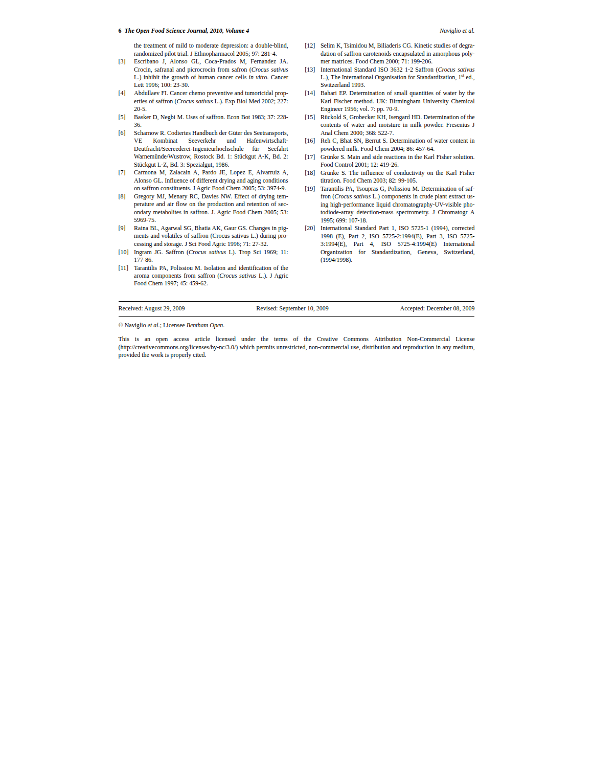6 The Open Food Science Journal, 2010, Volume 4
Naviglio et al.
the treatment of mild to moderate depression: a double-blind, randomized pilot trial. J Ethnopharmacol 2005; 97: 281-4.
[3] Escribano J, Alonso GL, Coca-Prados M, Fernandez JA. Crocin, safranal and picrocrocin from safron (Crocus sativus L.) inhibit the growth of human cancer cells in vitro. Cancer Lett 1996; 100: 23-30.
[4] Abdullaev FI. Cancer chemo preventive and tumoricidal properties of saffron (Crocus sativus L.). Exp Biol Med 2002; 227: 20-5.
[5] Basker D, Negbi M. Uses of saffron. Econ Bot 1983; 37: 228-36.
[6] Scharnow R. Codiertes Handbuch der Güter des Seetransports, VE Kombinat Seeverkehr und Hafenwirtschaft-Deutfracht/Seereederei-Ingenieurhochschule für Seefahrt Warnemünde/Wustrow, Rostock Bd. 1: Stückgut A-K, Bd. 2: Stückgut L-Z, Bd. 3: Spezialgut, 1986.
[7] Carmona M, Zalacain A, Pardo JE, Lopez E, Alvarruiz A, Alonso GL. Influence of different drying and aging conditions on saffron constituents. J Agric Food Chem 2005; 53: 3974-9.
[8] Gregory MJ, Menary RC, Davies NW. Effect of drying temperature and air flow on the production and retention of secondary metabolites in saffron. J. Agric Food Chem 2005; 53: 5969-75.
[9] Raina BL, Agarwal SG, Bhatia AK, Gaur GS. Changes in pigments and volatiles of saffron (Crocus sativus L.) during processing and storage. J Sci Food Agric 1996; 71: 27-32.
[10] Ingram JG. Saffron (Crocus sativus L). Trop Sci 1969; 11: 177-86.
[11] Tarantilis PA, Polissiou M. Isolation and identification of the aroma components from saffron (Crocus sativus L.). J Agric Food Chem 1997; 45: 459-62.
[12] Selim K, Tsimidou M, Biliaderis CG. Kinetic studies of degradation of saffron carotenoids encapsulated in amorphous polymer matrices. Food Chem 2000; 71: 199-206.
[13] International Standard ISO 3632 1-2 Saffron (Crocus sativus L.), The International Organisation for Standardization, 1st ed., Switzerland 1993.
[14] Bahari EP. Determination of small quantities of water by the Karl Fischer method. UK: Birmingham University Chemical Engineer 1956; vol. 7: pp. 70-9.
[15] Rückold S, Grobecker KH, Isengard HD. Determination of the contents of water and moisture in milk powder. Fresenius J Anal Chem 2000; 368: 522-7.
[16] Reh C, Bhat SN, Berrut S. Determination of water content in powdered milk. Food Chem 2004; 86: 457-64.
[17] Grünke S. Main and side reactions in the Karl Fisher solution. Food Control 2001; 12: 419-26.
[18] Grünke S. The influence of conductivity on the Karl Fisher titration. Food Chem 2003; 82: 99-105.
[19] Tarantilis PA, Tsoupras G, Polissiou M. Determination of saffron (Crocus sativus L.) components in crude plant extract using high-performance liquid chromatography-UV-visible photodiode-array detection-mass spectrometry. J Chromatogr A 1995; 699: 107-18.
[20] International Standard Part 1, ISO 5725-1 (1994), corrected 1998 (E), Part 2, ISO 5725-2:1994(E), Part 3, ISO 5725-3:1994(E), Part 4, ISO 5725-4:1994(E) International Organization for Standardization, Geneva, Switzerland, (1994/1998).
Received: August 29, 2009 Revised: September 10, 2009 Accepted: December 08, 2009
© Naviglio et al.; Licensee Bentham Open.
This is an open access article licensed under the terms of the Creative Commons Attribution Non-Commercial License (http://creativecommons.org/licenses/by-nc/3.0/) which permits unrestricted, non-commercial use, distribution and reproduction in any medium, provided the work is properly cited.